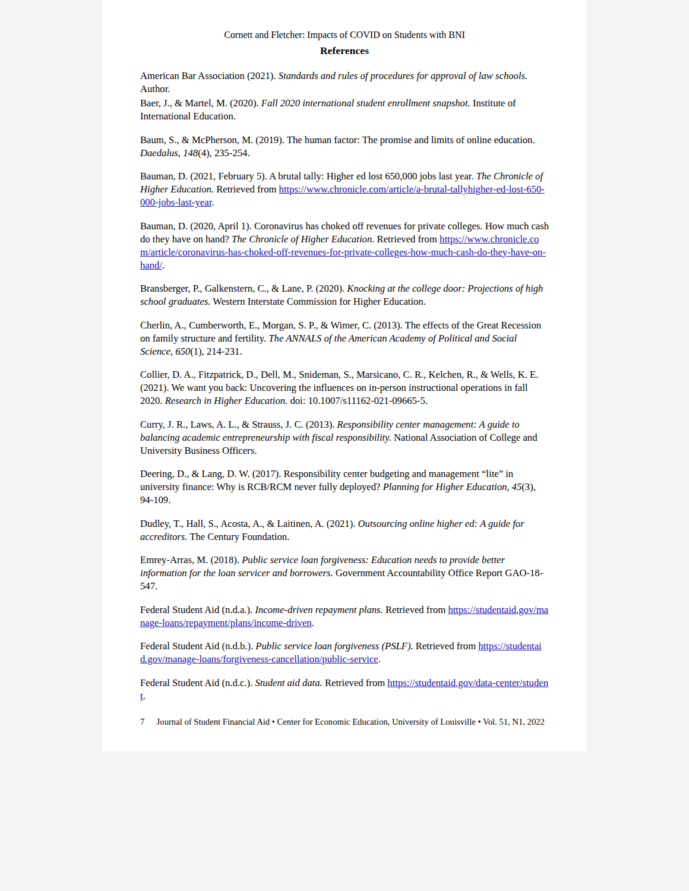Cornett and Fletcher: Impacts of COVID on Students with BNI
References
American Bar Association (2021). Standards and rules of procedures for approval of law schools. Author.
Baer, J., & Martel, M. (2020). Fall 2020 international student enrollment snapshot. Institute of International Education.
Baum, S., & McPherson, M. (2019). The human factor: The promise and limits of online education. Daedalus, 148(4), 235-254.
Bauman, D. (2021, February 5). A brutal tally: Higher ed lost 650,000 jobs last year. The Chronicle of Higher Education. Retrieved from https://www.chronicle.com/article/a-brutal-tallyhigher-ed-lost-650-000-jobs-last-year.
Bauman, D. (2020, April 1). Coronavirus has choked off revenues for private colleges. How much cash do they have on hand? The Chronicle of Higher Education. Retrieved from https://www.chronicle.com/article/coronavirus-has-choked-off-revenues-for-private-colleges-how-much-cash-do-they-have-on-hand/.
Bransberger, P., Galkenstern, C., & Lane, P. (2020). Knocking at the college door: Projections of high school graduates. Western Interstate Commission for Higher Education.
Cherlin, A., Cumberworth, E., Morgan, S. P., & Wimer, C. (2013). The effects of the Great Recession on family structure and fertility. The ANNALS of the American Academy of Political and Social Science, 650(1), 214-231.
Collier, D. A., Fitzpatrick, D., Dell, M., Snideman, S., Marsicano, C. R., Kelchen, R., & Wells, K. E. (2021). We want you back: Uncovering the influences on in-person instructional operations in fall 2020. Research in Higher Education. doi: 10.1007/s11162-021-09665-5.
Curry, J. R., Laws, A. L., & Strauss, J. C. (2013). Responsibility center management: A guide to balancing academic entrepreneurship with fiscal responsibility. National Association of College and University Business Officers.
Deering, D., & Lang, D. W. (2017). Responsibility center budgeting and management “lite” in university finance: Why is RCB/RCM never fully deployed? Planning for Higher Education, 45(3), 94-109.
Dudley, T., Hall, S., Acosta, A., & Laitinen, A. (2021). Outsourcing online higher ed: A guide for accreditors. The Century Foundation.
Emrey-Arras, M. (2018). Public service loan forgiveness: Education needs to provide better information for the loan servicer and borrowers. Government Accountability Office Report GAO-18-547.
Federal Student Aid (n.d.a.). Income-driven repayment plans. Retrieved from https://studentaid.gov/manage-loans/repayment/plans/income-driven.
Federal Student Aid (n.d.b.). Public service loan forgiveness (PSLF). Retrieved from https://studentaid.gov/manage-loans/forgiveness-cancellation/public-service.
Federal Student Aid (n.d.c.). Student aid data. Retrieved from https://studentaid.gov/data-center/student.
7 Journal of Student Financial Aid • Center for Economic Education, University of Louisville • Vol. 51, N1, 2022